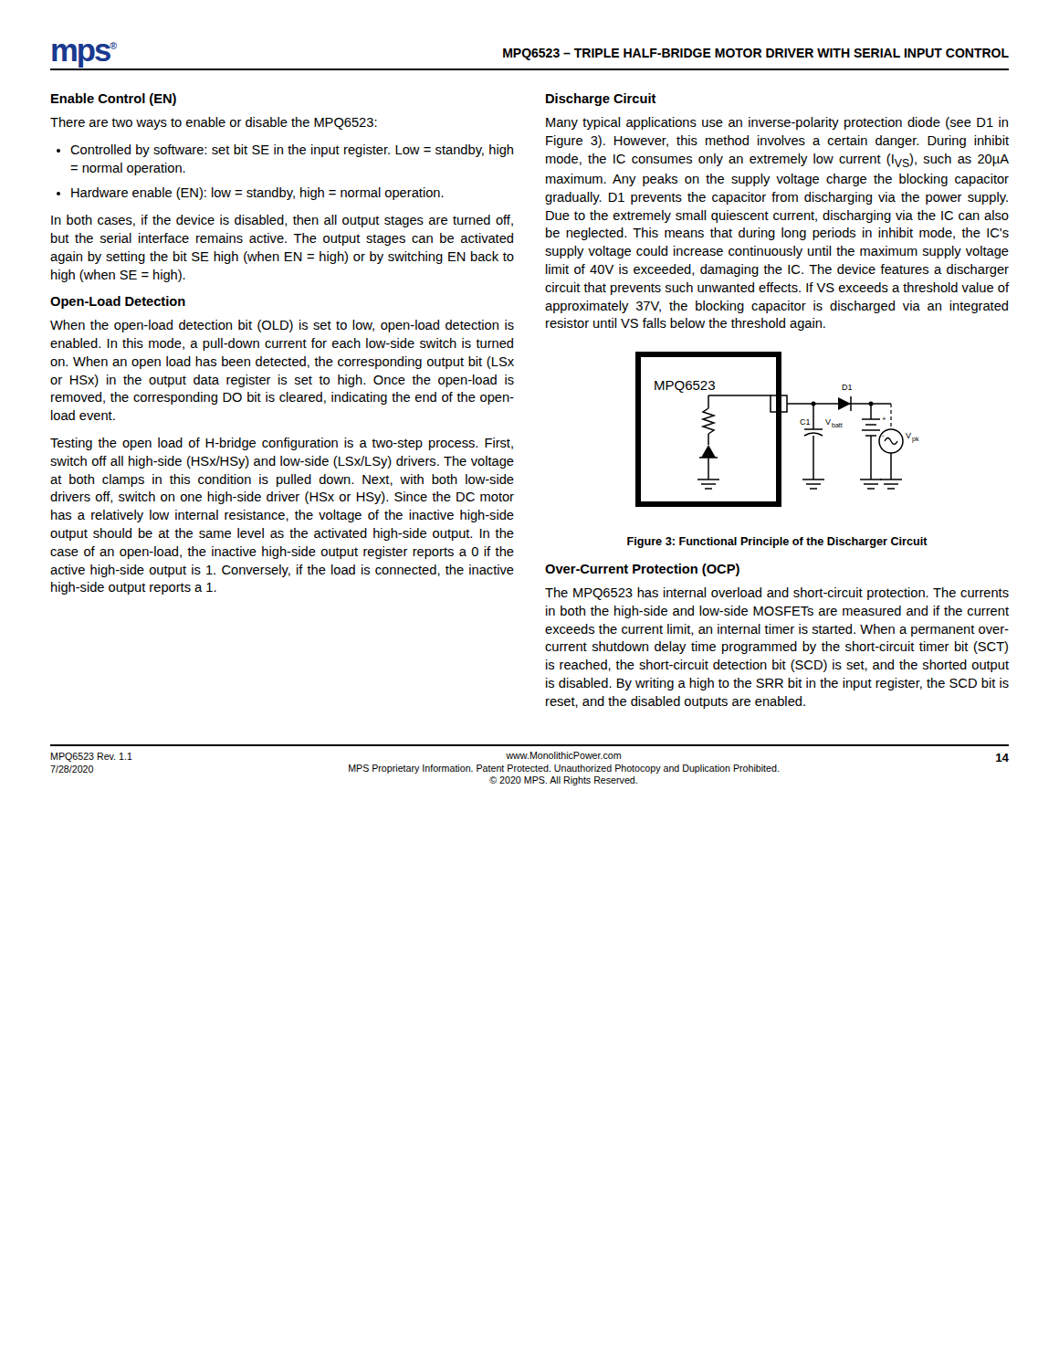mps®
MPQ6523 – TRIPLE HALF-BRIDGE MOTOR DRIVER WITH SERIAL INPUT CONTROL
Enable Control (EN)
There are two ways to enable or disable the MPQ6523:
Controlled by software: set bit SE in the input register. Low = standby, high = normal operation.
Hardware enable (EN): low = standby, high = normal operation.
In both cases, if the device is disabled, then all output stages are turned off, but the serial interface remains active. The output stages can be activated again by setting the bit SE high (when EN = high) or by switching EN back to high (when SE = high).
Open-Load Detection
When the open-load detection bit (OLD) is set to low, open-load detection is enabled. In this mode, a pull-down current for each low-side switch is turned on. When an open load has been detected, the corresponding output bit (LSx or HSx) in the output data register is set to high. Once the open-load is removed, the corresponding DO bit is cleared, indicating the end of the open-load event.
Testing the open load of H-bridge configuration is a two-step process. First, switch off all high-side (HSx/HSy) and low-side (LSx/LSy) drivers. The voltage at both clamps in this condition is pulled down. Next, with both low-side drivers off, switch on one high-side driver (HSx or HSy). Since the DC motor has a relatively low internal resistance, the voltage of the inactive high-side output should be at the same level as the activated high-side output. In the case of an open-load, the inactive high-side output register reports a 0 if the active high-side output is 1. Conversely, if the load is connected, the inactive high-side output reports a 1.
Discharge Circuit
Many typical applications use an inverse-polarity protection diode (see D1 in Figure 3). However, this method involves a certain danger. During inhibit mode, the IC consumes only an extremely low current (IVS), such as 20µA maximum. Any peaks on the supply voltage charge the blocking capacitor gradually. D1 prevents the capacitor from discharging via the power supply. Due to the extremely small quiescent current, discharging via the IC can also be neglected. This means that during long periods in inhibit mode, the IC's supply voltage could increase continuously until the maximum supply voltage limit of 40V is exceeded, damaging the IC. The device features a discharger circuit that prevents such unwanted effects. If VS exceeds a threshold value of approximately 37V, the blocking capacitor is discharged via an integrated resistor until VS falls below the threshold again.
MPQ6523 D1 C1 V batt + - V pk
Figure 3: Functional Principle of the Discharger Circuit
Over-Current Protection (OCP)
The MPQ6523 has internal overload and short-circuit protection. The currents in both the high-side and low-side MOSFETs are measured and if the current exceeds the current limit, an internal timer is started. When a permanent over-current shutdown delay time programmed by the short-circuit timer bit (SCT) is reached, the short-circuit detection bit (SCD) is set, and the shorted output is disabled. By writing a high to the SRR bit in the input register, the SCD bit is reset, and the disabled outputs are enabled.
MPQ6523 Rev. 1.1
7/28/2020
www.MonolithicPower.com
MPS Proprietary Information. Patent Protected. Unauthorized Photocopy and Duplication Prohibited.
© 2020 MPS. All Rights Reserved.
14